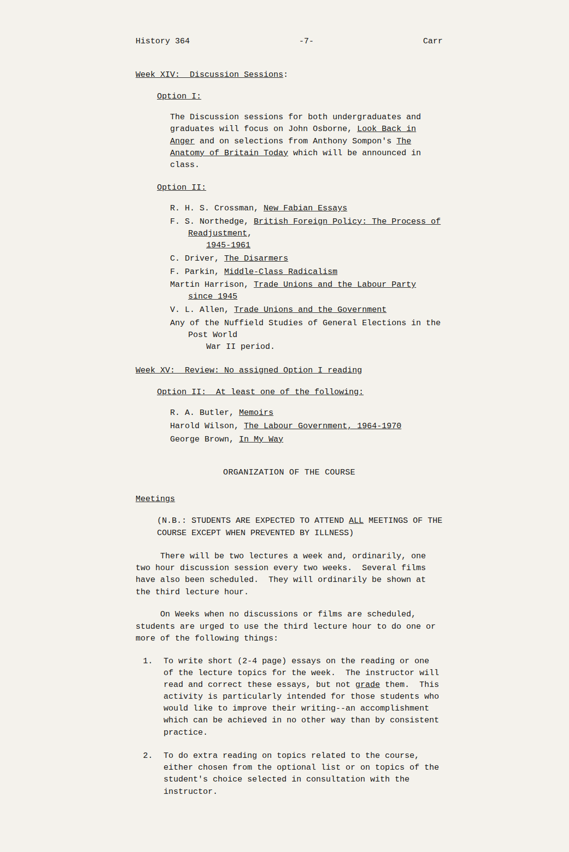History 364 -7- Carr
Week XIV: Discussion Sessions:
Option I:
The Discussion sessions for both undergraduates and graduates will focus on John Osborne, Look Back in Anger and on selections from Anthony Sompon's The Anatomy of Britain Today which will be announced in class.
Option II:
R. H. S. Crossman, New Fabian Essays
F. S. Northedge, British Foreign Policy: The Process of Readjustment, 1945-1961
C. Driver, The Disarmers
F. Parkin, Middle-Class Radicalism
Martin Harrison, Trade Unions and the Labour Party since 1945
V. L. Allen, Trade Unions and the Government
Any of the Nuffield Studies of General Elections in the Post World War II period.
Week XV: Review: No assigned Option I reading
Option II: At least one of the following:
R. A. Butler, Memoirs
Harold Wilson, The Labour Government, 1964-1970
George Brown, In My Way
ORGANIZATION OF THE COURSE
Meetings
(N.B.: STUDENTS ARE EXPECTED TO ATTEND ALL MEETINGS OF THE COURSE EXCEPT WHEN PREVENTED BY ILLNESS)
There will be two lectures a week and, ordinarily, one two hour discussion session every two weeks. Several films have also been scheduled. They will ordinarily be shown at the third lecture hour.
On Weeks when no discussions or films are scheduled, students are urged to use the third lecture hour to do one or more of the following things:
To write short (2-4 page) essays on the reading or one of the lecture topics for the week. The instructor will read and correct these essays, but not grade them. This activity is particularly intended for those students who would like to improve their writing--an accomplishment which can be achieved in no other way than by consistent practice.
To do extra reading on topics related to the course, either chosen from the optional list or on topics of the student's choice selected in consultation with the instructor.